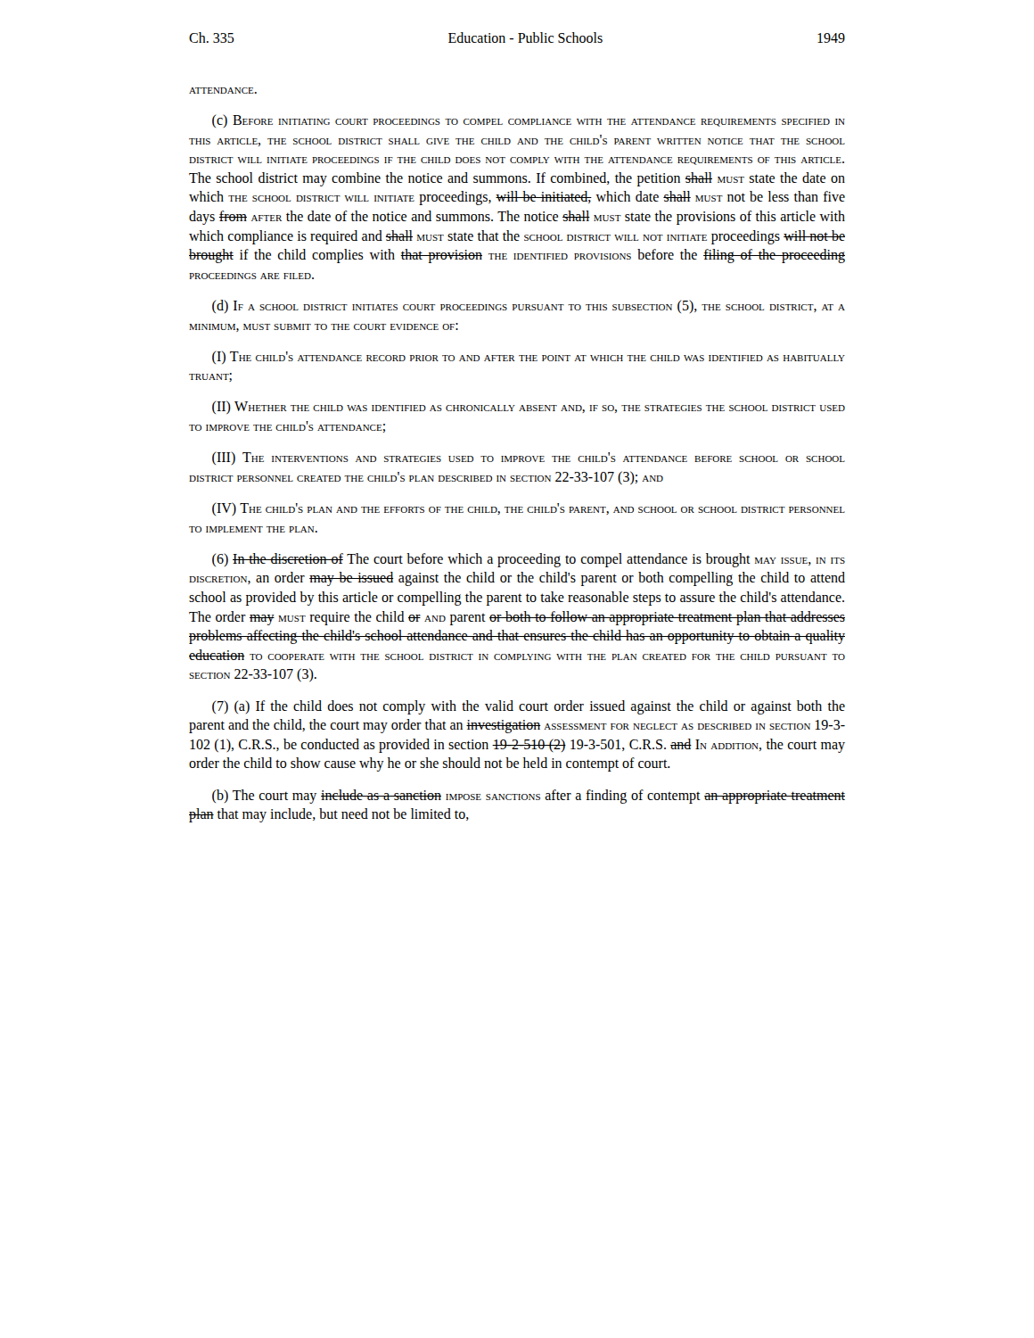Ch. 335
Education - Public Schools
1949
attendance.
(c) Before initiating court proceedings to compel compliance with the attendance requirements specified in this article, the school district shall give the child and the child's parent written notice that the school district will initiate proceedings if the child does not comply with the attendance requirements of this article. The school district may combine the notice and summons. If combined, the petition shall must state the date on which the school district will initiate proceedings, will be initiated, which date shall must not be less than five days from after the date of the notice and summons. The notice shall must state the provisions of this article with which compliance is required and shall must state that the school district will not initiate proceedings will not be brought if the child complies with that provision the identified provisions before the filing of the proceeding proceedings are filed.
(d) If a school district initiates court proceedings pursuant to this subsection (5), the school district, at a minimum, must submit to the court evidence of:
(I) The child's attendance record prior to and after the point at which the child was identified as habitually truant;
(II) Whether the child was identified as chronically absent and, if so, the strategies the school district used to improve the child's attendance;
(III) The interventions and strategies used to improve the child's attendance before school or school district personnel created the child's plan described in section 22-33-107 (3); and
(IV) The child's plan and the efforts of the child, the child's parent, and school or school district personnel to implement the plan.
(6) In the discretion of The court before which a proceeding to compel attendance is brought may issue, in its discretion, an order may be issued against the child or the child's parent or both compelling the child to attend school as provided by this article or compelling the parent to take reasonable steps to assure the child's attendance. The order may must require the child or and parent or both to follow an appropriate treatment plan that addresses problems affecting the child's school attendance and that ensures the child has an opportunity to obtain a quality education to cooperate with the school district in complying with the plan created for the child pursuant to section 22-33-107 (3).
(7) (a) If the child does not comply with the valid court order issued against the child or against both the parent and the child, the court may order that an investigation assessment for neglect as described in section 19-3-102 (1), C.R.S., be conducted as provided in section 19-2-510 (2) 19-3-501, C.R.S. and In addition, the court may order the child to show cause why he or she should not be held in contempt of court.
(b) The court may include as a sanction impose sanctions after a finding of contempt an appropriate treatment plan that may include, but need not be limited to,